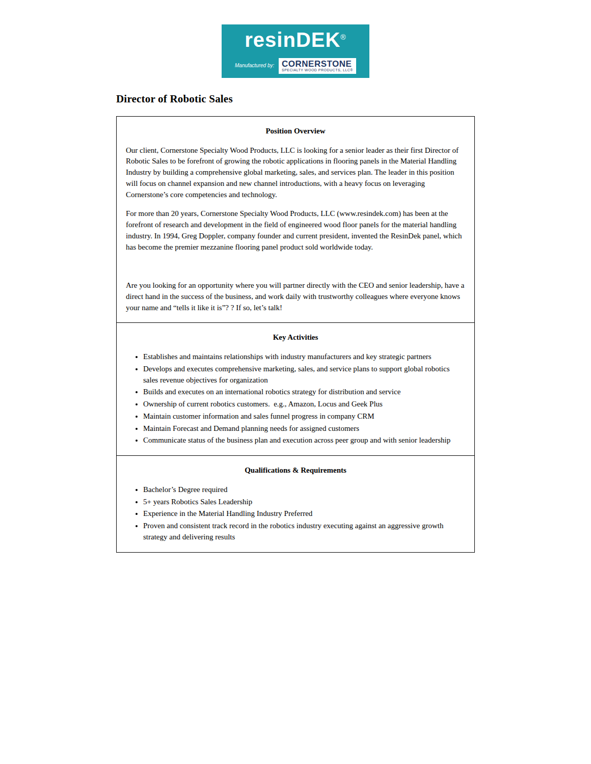resin DEK® Manufactured by: CORNERSTONE SPECIALTY WOOD PRODUCTS, LLC®
Director of Robotic Sales
Position Overview
Our client, Cornerstone Specialty Wood Products, LLC is looking for a senior leader as their first Director of Robotic Sales to be forefront of growing the robotic applications in flooring panels in the Material Handling Industry by building a comprehensive global marketing, sales, and services plan. The leader in this position will focus on channel expansion and new channel introductions, with a heavy focus on leveraging Cornerstone’s core competencies and technology.
For more than 20 years, Cornerstone Specialty Wood Products, LLC (www.resindek.com) has been at the forefront of research and development in the field of engineered wood floor panels for the material handling industry. In 1994, Greg Doppler, company founder and current president, invented the ResinDek panel, which has become the premier mezzanine flooring panel product sold worldwide today.
Are you looking for an opportunity where you will partner directly with the CEO and senior leadership, have a direct hand in the success of the business, and work daily with trustworthy colleagues where everyone knows your name and “tells it like it is”? ? If so, let’s talk!
Key Activities
Establishes and maintains relationships with industry manufacturers and key strategic partners
Develops and executes comprehensive marketing, sales, and service plans to support global robotics sales revenue objectives for organization
Builds and executes on an international robotics strategy for distribution and service
Ownership of current robotics customers. e.g., Amazon, Locus and Geek Plus
Maintain customer information and sales funnel progress in company CRM
Maintain Forecast and Demand planning needs for assigned customers
Communicate status of the business plan and execution across peer group and with senior leadership
Qualifications & Requirements
Bachelor’s Degree required
5+ years Robotics Sales Leadership
Experience in the Material Handling Industry Preferred
Proven and consistent track record in the robotics industry executing against an aggressive growth strategy and delivering results